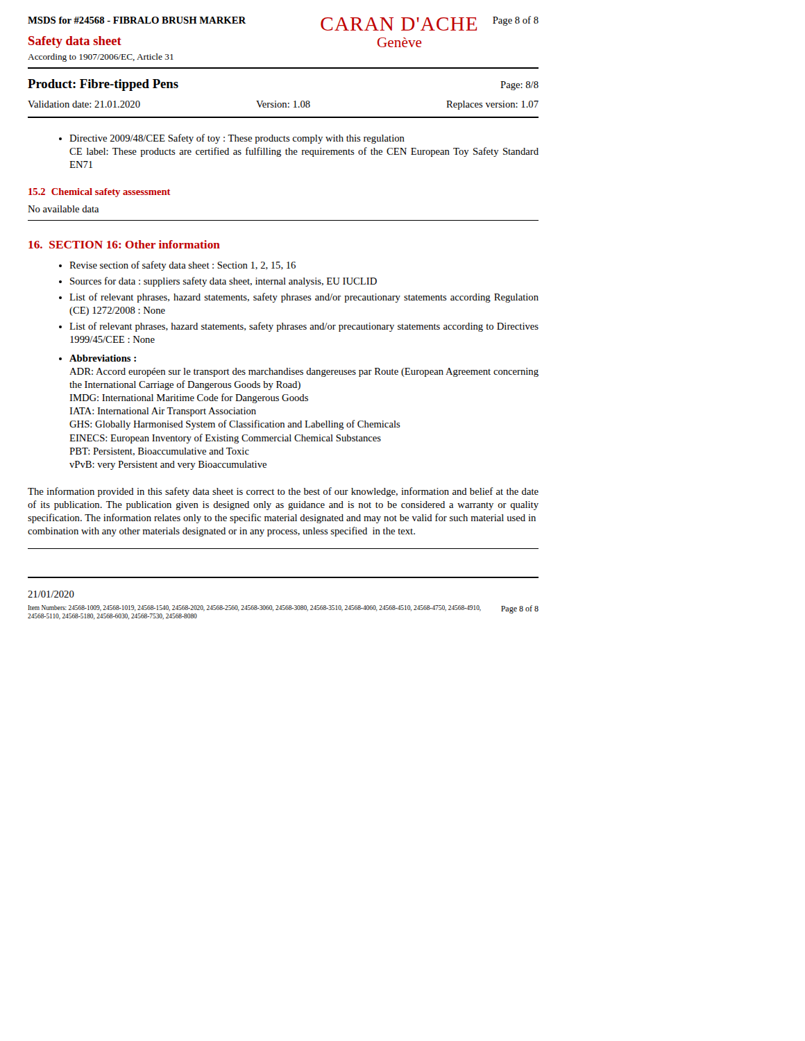MSDS for #24568 - FIBRALO BRUSH MARKER
Safety data sheet
According to 1907/2006/EC, Article 31
CARAN D'ACHE
Genève
Page 8 of 8
Product: Fibre-tipped Pens Page: 8/8
Validation date: 21.01.2020 Version: 1.08 Replaces version: 1.07
Directive 2009/48/CEE Safety of toy : These products comply with this regulation
CE label: These products are certified as fulfilling the requirements of the CEN European Toy Safety Standard EN71
15.2 Chemical safety assessment
No available data
16. SECTION 16: Other information
Revise section of safety data sheet : Section 1, 2, 15, 16
Sources for data : suppliers safety data sheet, internal analysis, EU IUCLID
List of relevant phrases, hazard statements, safety phrases and/or precautionary statements according Regulation (CE) 1272/2008 : None
List of relevant phrases, hazard statements, safety phrases and/or precautionary statements according to Directives 1999/45/CEE : None
Abbreviations :
ADR: Accord européen sur le transport des marchandises dangereuses par Route (European Agreement concerning the International Carriage of Dangerous Goods by Road)
IMDG: International Maritime Code for Dangerous Goods
IATA: International Air Transport Association
GHS: Globally Harmonised System of Classification and Labelling of Chemicals
EINECS: European Inventory of Existing Commercial Chemical Substances
PBT: Persistent, Bioaccumulative and Toxic
vPvB: very Persistent and very Bioaccumulative
The information provided in this safety data sheet is correct to the best of our knowledge, information and belief at the date of its publication. The publication given is designed only as guidance and is not to be considered a warranty or quality specification. The information relates only to the specific material designated and may not be valid for such material used in combination with any other materials designated or in any process, unless specified in the text.
21/01/2020
Item Numbers: 24568-1009, 24568-1019, 24568-1540, 24568-2020, 24568-2560, 24568-3060, 24568-3080, 24568-3510, 24568-4060, 24568-4510, 24568-4750, 24568-4910, 24568-5110, 24568-5180, 24568-6030, 24568-7530, 24568-8080
Page 8 of 8